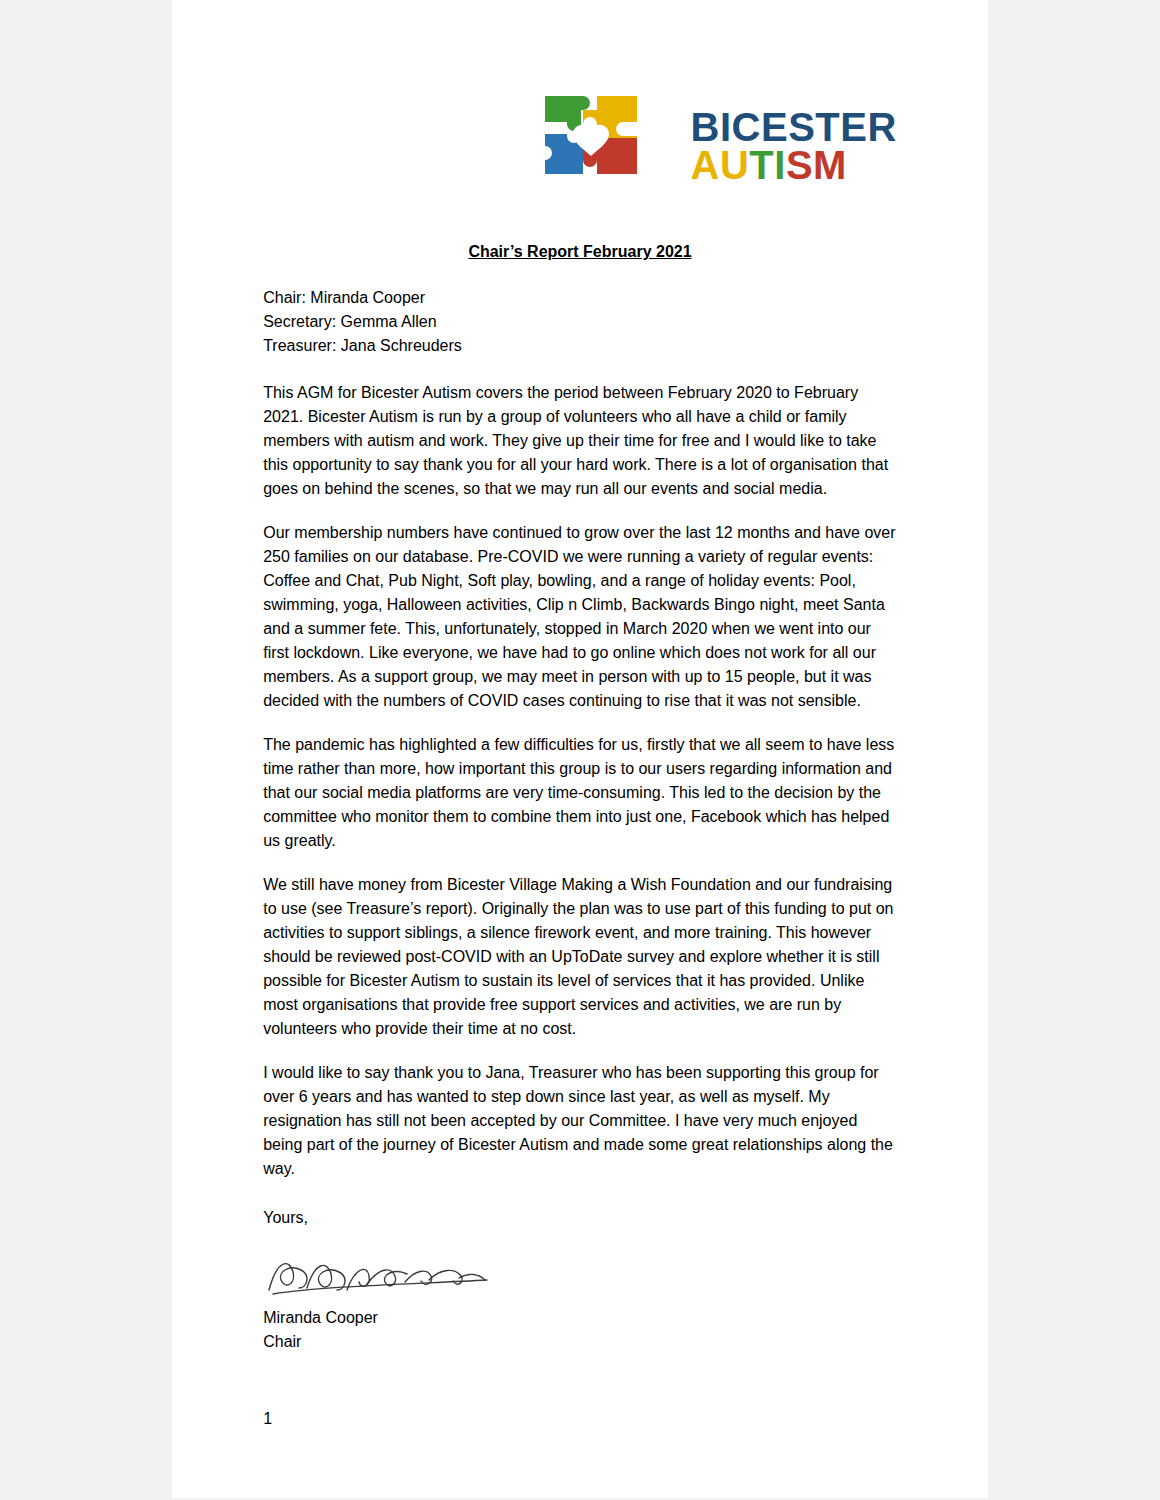BICESTER AUTISM
Chair’s Report February 2021
Chair: Miranda Cooper
Secretary: Gemma Allen
Treasurer: Jana Schreuders
This AGM for Bicester Autism covers the period between February 2020 to February 2021. Bicester Autism is run by a group of volunteers who all have a child or family members with autism and work. They give up their time for free and I would like to take this opportunity to say thank you for all your hard work. There is a lot of organisation that goes on behind the scenes, so that we may run all our events and social media.
Our membership numbers have continued to grow over the last 12 months and have over 250 families on our database. Pre-COVID we were running a variety of regular events: Coffee and Chat, Pub Night, Soft play, bowling, and a range of holiday events: Pool, swimming, yoga, Halloween activities, Clip n Climb, Backwards Bingo night, meet Santa and a summer fete. This, unfortunately, stopped in March 2020 when we went into our first lockdown. Like everyone, we have had to go online which does not work for all our members. As a support group, we may meet in person with up to 15 people, but it was decided with the numbers of COVID cases continuing to rise that it was not sensible.
The pandemic has highlighted a few difficulties for us, firstly that we all seem to have less time rather than more, how important this group is to our users regarding information and that our social media platforms are very time-consuming. This led to the decision by the committee who monitor them to combine them into just one, Facebook which has helped us greatly.
We still have money from Bicester Village Making a Wish Foundation and our fundraising to use (see Treasure’s report). Originally the plan was to use part of this funding to put on activities to support siblings, a silence firework event, and more training. This however should be reviewed post-COVID with an UpToDate survey and explore whether it is still possible for Bicester Autism to sustain its level of services that it has provided. Unlike most organisations that provide free support services and activities, we are run by volunteers who provide their time at no cost.
I would like to say thank you to Jana, Treasurer who has been supporting this group for over 6 years and has wanted to step down since last year, as well as myself. My resignation has still not been accepted by our Committee. I have very much enjoyed being part of the journey of Bicester Autism and made some great relationships along the way.
Yours,
Miranda Cooper
Chair
1